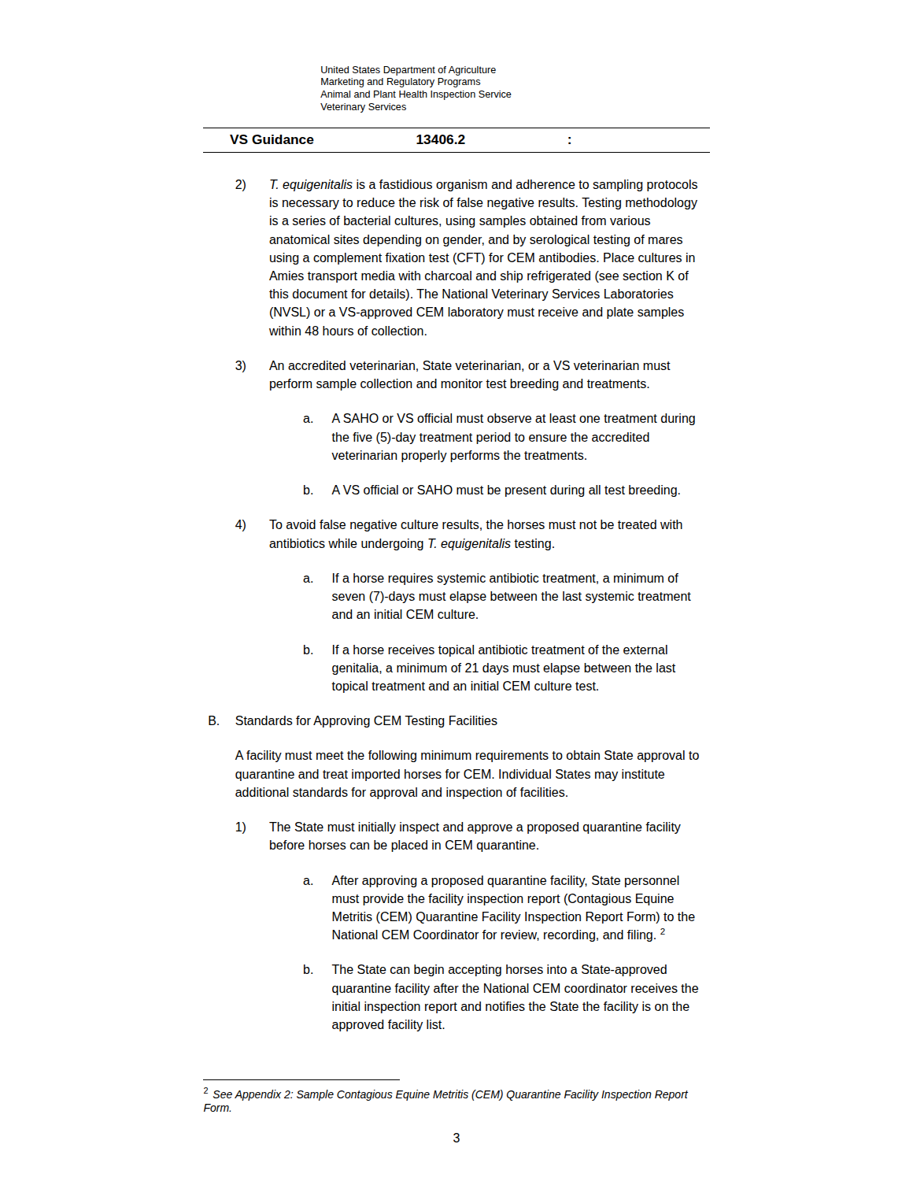United States Department of Agriculture
Marketing and Regulatory Programs
Animal and Plant Health Inspection Service
Veterinary Services
VS Guidance 13406.2 :
2) T. equigenitalis is a fastidious organism and adherence to sampling protocols is necessary to reduce the risk of false negative results. Testing methodology is a series of bacterial cultures, using samples obtained from various anatomical sites depending on gender, and by serological testing of mares using a complement fixation test (CFT) for CEM antibodies. Place cultures in Amies transport media with charcoal and ship refrigerated (see section K of this document for details). The National Veterinary Services Laboratories (NVSL) or a VS-approved CEM laboratory must receive and plate samples within 48 hours of collection.
3) An accredited veterinarian, State veterinarian, or a VS veterinarian must perform sample collection and monitor test breeding and treatments.
a. A SAHO or VS official must observe at least one treatment during the five (5)-day treatment period to ensure the accredited veterinarian properly performs the treatments.
b. A VS official or SAHO must be present during all test breeding.
4) To avoid false negative culture results, the horses must not be treated with antibiotics while undergoing T. equigenitalis testing.
a. If a horse requires systemic antibiotic treatment, a minimum of seven (7)-days must elapse between the last systemic treatment and an initial CEM culture.
b. If a horse receives topical antibiotic treatment of the external genitalia, a minimum of 21 days must elapse between the last topical treatment and an initial CEM culture test.
B. Standards for Approving CEM Testing Facilities
A facility must meet the following minimum requirements to obtain State approval to quarantine and treat imported horses for CEM. Individual States may institute additional standards for approval and inspection of facilities.
1) The State must initially inspect and approve a proposed quarantine facility before horses can be placed in CEM quarantine.
a. After approving a proposed quarantine facility, State personnel must provide the facility inspection report (Contagious Equine Metritis (CEM) Quarantine Facility Inspection Report Form) to the National CEM Coordinator for review, recording, and filing. 2
b. The State can begin accepting horses into a State-approved quarantine facility after the National CEM coordinator receives the initial inspection report and notifies the State the facility is on the approved facility list.
2 See Appendix 2: Sample Contagious Equine Metritis (CEM) Quarantine Facility Inspection Report Form.
3